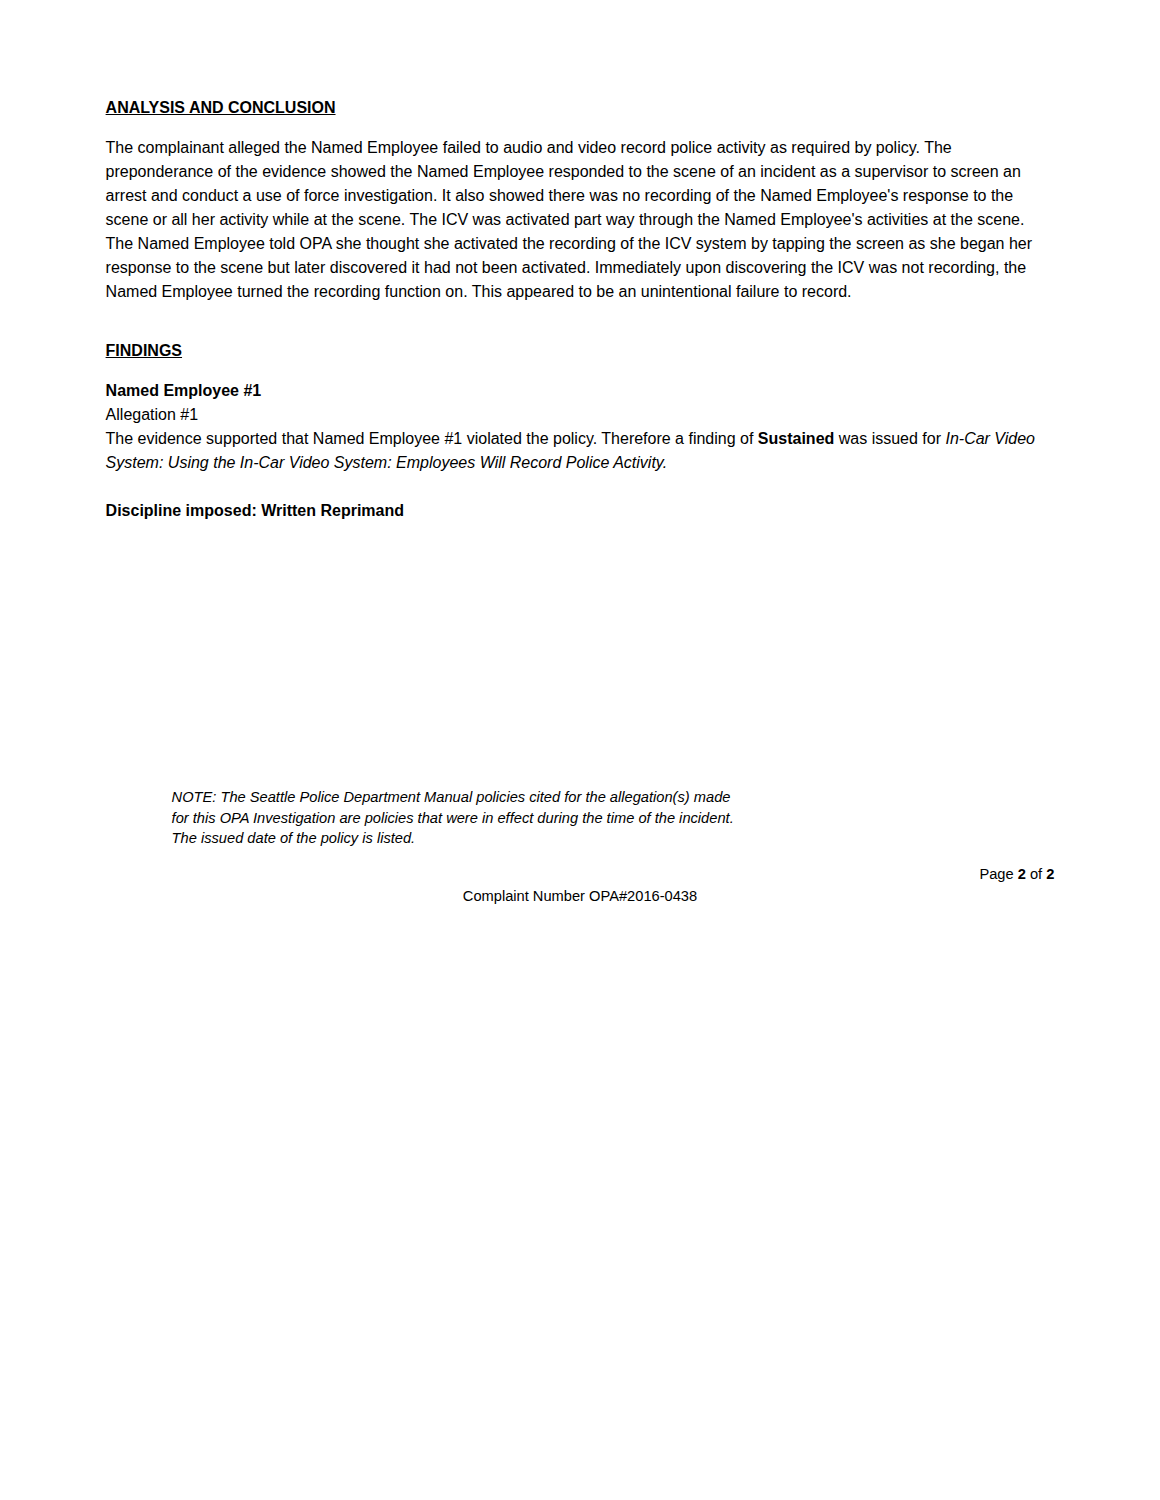ANALYSIS AND CONCLUSION
The complainant alleged the Named Employee failed to audio and video record police activity as required by policy. The preponderance of the evidence showed the Named Employee responded to the scene of an incident as a supervisor to screen an arrest and conduct a use of force investigation. It also showed there was no recording of the Named Employee's response to the scene or all her activity while at the scene. The ICV was activated part way through the Named Employee's activities at the scene. The Named Employee told OPA she thought she activated the recording of the ICV system by tapping the screen as she began her response to the scene but later discovered it had not been activated. Immediately upon discovering the ICV was not recording, the Named Employee turned the recording function on. This appeared to be an unintentional failure to record.
FINDINGS
Named Employee #1
Allegation #1
The evidence supported that Named Employee #1 violated the policy. Therefore a finding of Sustained was issued for In-Car Video System: Using the In-Car Video System: Employees Will Record Police Activity.
Discipline imposed: Written Reprimand
NOTE: The Seattle Police Department Manual policies cited for the allegation(s) made
for this OPA Investigation are policies that were in effect during the time of the incident.
The issued date of the policy is listed.
Page 2 of 2
Complaint Number OPA#2016-0438